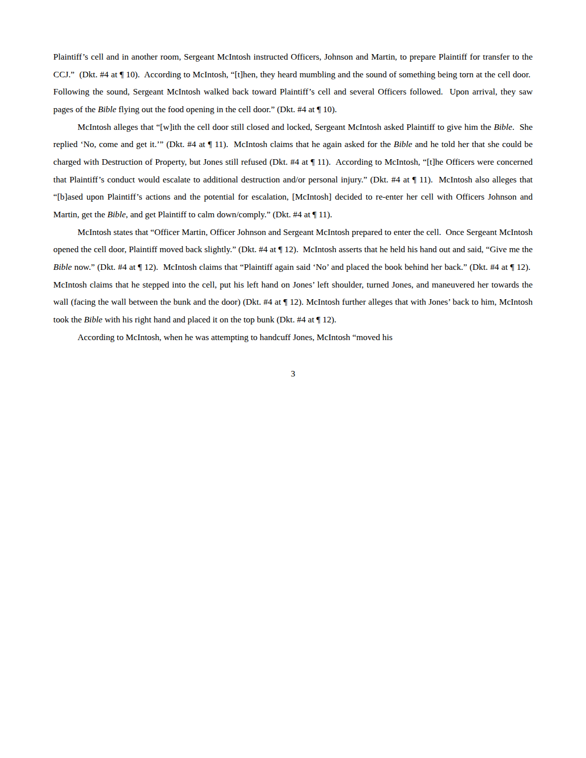Plaintiff’s cell and in another room, Sergeant McIntosh instructed Officers, Johnson and Martin, to prepare Plaintiff for transfer to the CCJ.” (Dkt. #4 at ¶ 10). According to McIntosh, “[t]hen, they heard mumbling and the sound of something being torn at the cell door. Following the sound, Sergeant McIntosh walked back toward Plaintiff’s cell and several Officers followed. Upon arrival, they saw pages of the Bible flying out the food opening in the cell door.” (Dkt. #4 at ¶ 10).
McIntosh alleges that “[w]ith the cell door still closed and locked, Sergeant McIntosh asked Plaintiff to give him the Bible. She replied ‘No, come and get it.’” (Dkt. #4 at ¶ 11). McIntosh claims that he again asked for the Bible and he told her that she could be charged with Destruction of Property, but Jones still refused (Dkt. #4 at ¶ 11). According to McIntosh, “[t]he Officers were concerned that Plaintiff’s conduct would escalate to additional destruction and/or personal injury.” (Dkt. #4 at ¶ 11). McIntosh also alleges that “[b]ased upon Plaintiff’s actions and the potential for escalation, [McIntosh] decided to re-enter her cell with Officers Johnson and Martin, get the Bible, and get Plaintiff to calm down/comply.” (Dkt. #4 at ¶ 11).
McIntosh states that “Officer Martin, Officer Johnson and Sergeant McIntosh prepared to enter the cell. Once Sergeant McIntosh opened the cell door, Plaintiff moved back slightly.” (Dkt. #4 at ¶ 12). McIntosh asserts that he held his hand out and said, “Give me the Bible now.” (Dkt. #4 at ¶ 12). McIntosh claims that “Plaintiff again said ‘No’ and placed the book behind her back.” (Dkt. #4 at ¶ 12). McIntosh claims that he stepped into the cell, put his left hand on Jones’ left shoulder, turned Jones, and maneuvered her towards the wall (facing the wall between the bunk and the door) (Dkt. #4 at ¶ 12). McIntosh further alleges that with Jones’ back to him, McIntosh took the Bible with his right hand and placed it on the top bunk (Dkt. #4 at ¶ 12).
According to McIntosh, when he was attempting to handcuff Jones, McIntosh “moved his
3